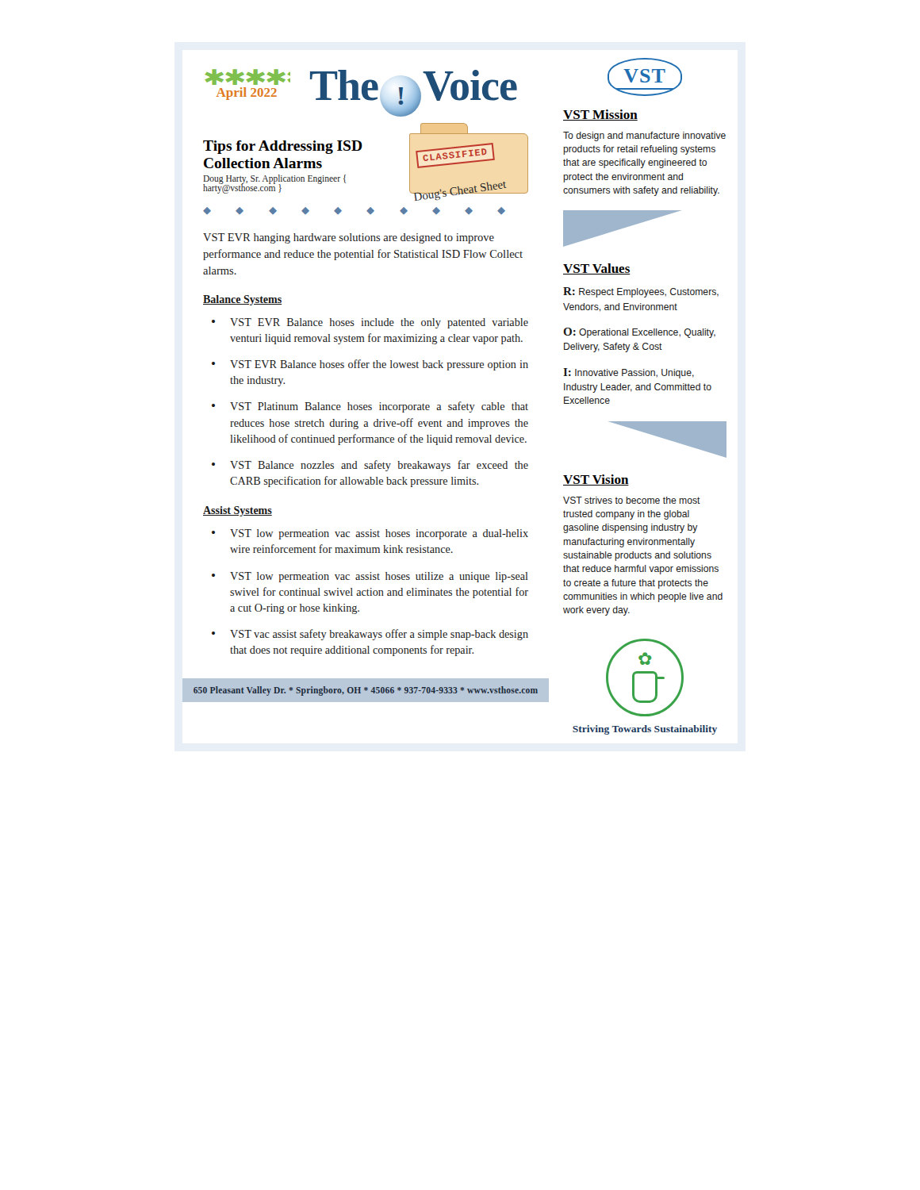✱✱✱✱✱
April 2022
The!Voice
Tips for Addressing ISD Collection Alarms
Doug Harty, Sr. Application Engineer { harty@vsthose.com }
CLASSIFIED
Doug's Cheat Sheet
◆ ◆ ◆ ◆ ◆ ◆ ◆ ◆ ◆ ◆
VST EVR hanging hardware solutions are designed to improve performance and reduce the potential for Statistical ISD Flow Collect alarms.
Balance Systems
VST EVR Balance hoses include the only patented variable venturi liquid removal system for maximizing a clear vapor path.
VST EVR Balance hoses offer the lowest back pressure option in the industry.
VST Platinum Balance hoses incorporate a safety cable that reduces hose stretch during a drive-off event and improves the likelihood of continued performance of the liquid removal device.
VST Balance nozzles and safety breakaways far exceed the CARB specification for allowable back pressure limits.
Assist Systems
VST low permeation vac assist hoses incorporate a dual-helix wire reinforcement for maximum kink resistance.
VST low permeation vac assist hoses utilize a unique lip-seal swivel for continual swivel action and eliminates the potential for a cut O-ring or hose kinking.
VST vac assist safety breakaways offer a simple snap-back design that does not require additional components for repair.
650 Pleasant Valley Dr. * Springboro, OH * 45066 * 937-704-9333 * www.vsthose.com
VST
VST Mission
To design and manufacture innovative products for retail refueling systems that are specifically engineered to protect the environment and consumers with safety and reliability.
VST Values
R: Respect Employees, Customers, Vendors, and Environment
O: Operational Excellence, Quality, Delivery, Safety & Cost
I: Innovative Passion, Unique, Industry Leader, and Committed to Excellence
VST Vision
VST strives to become the most trusted company in the global gasoline dispensing industry by manufacturing environmentally sustainable products and solutions that reduce harmful vapor emissions to create a future that protects the communities in which people live and work every day.
✿
Striving Towards Sustainability